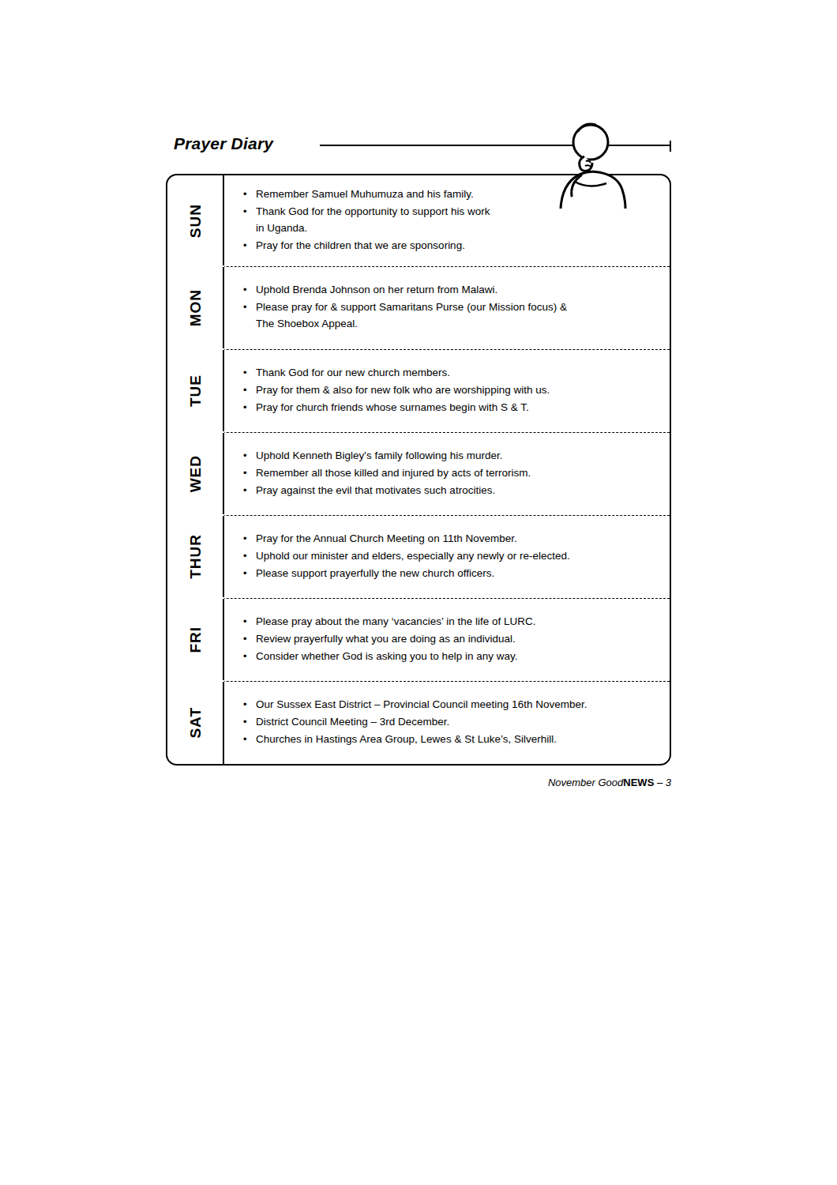Prayer Diary
SUN
Remember Samuel Muhumuza and his family.
Thank God for the opportunity to support his workin Uganda.
Pray for the children that we are sponsoring.
MON
Uphold Brenda Johnson on her return from Malawi.
Please pray for & support Samaritans Purse (our Mission focus) &The Shoebox Appeal.
TUE
Thank God for our new church members.
Pray for them & also for new folk who are worshipping with us.
Pray for church friends whose surnames begin with S & T.
WED
Uphold Kenneth Bigley's family following his murder.
Remember all those killed and injured by acts of terrorism.
Pray against the evil that motivates such atrocities.
THUR
Pray for the Annual Church Meeting on 11th November.
Uphold our minister and elders, especially any newly or re-elected.
Please support prayerfully the new church officers.
FRI
Please pray about the many ‘vacancies’ in the life of LURC.
Review prayerfully what you are doing as an individual.
Consider whether God is asking you to help in any way.
SAT
Our Sussex East District – Provincial Council meeting 16th November.
District Council Meeting – 3rd December.
Churches in Hastings Area Group, Lewes & St Luke’s, Silverhill.
November GoodNEWS – 3